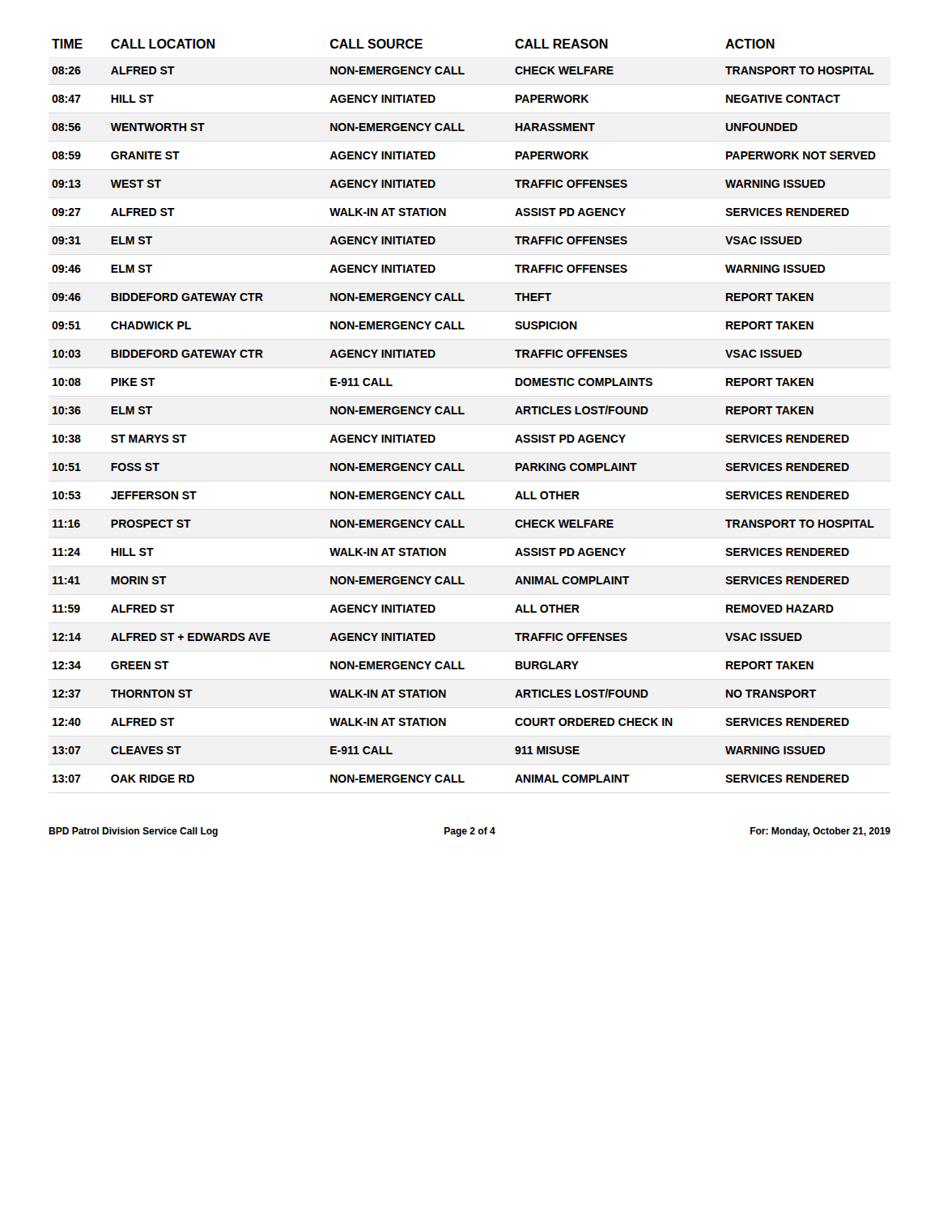| TIME | CALL LOCATION | CALL SOURCE | CALL REASON | ACTION |
| --- | --- | --- | --- | --- |
| 08:26 | ALFRED ST | NON-EMERGENCY CALL | CHECK WELFARE | TRANSPORT TO HOSPITAL |
| 08:47 | HILL ST | AGENCY INITIATED | PAPERWORK | NEGATIVE CONTACT |
| 08:56 | WENTWORTH ST | NON-EMERGENCY CALL | HARASSMENT | UNFOUNDED |
| 08:59 | GRANITE ST | AGENCY INITIATED | PAPERWORK | PAPERWORK NOT SERVED |
| 09:13 | WEST ST | AGENCY INITIATED | TRAFFIC OFFENSES | WARNING ISSUED |
| 09:27 | ALFRED ST | WALK-IN AT STATION | ASSIST PD AGENCY | SERVICES RENDERED |
| 09:31 | ELM ST | AGENCY INITIATED | TRAFFIC OFFENSES | VSAC ISSUED |
| 09:46 | ELM ST | AGENCY INITIATED | TRAFFIC OFFENSES | WARNING ISSUED |
| 09:46 | BIDDEFORD GATEWAY CTR | NON-EMERGENCY CALL | THEFT | REPORT TAKEN |
| 09:51 | CHADWICK PL | NON-EMERGENCY CALL | SUSPICION | REPORT TAKEN |
| 10:03 | BIDDEFORD GATEWAY CTR | AGENCY INITIATED | TRAFFIC OFFENSES | VSAC ISSUED |
| 10:08 | PIKE ST | E-911 CALL | DOMESTIC COMPLAINTS | REPORT TAKEN |
| 10:36 | ELM ST | NON-EMERGENCY CALL | ARTICLES LOST/FOUND | REPORT TAKEN |
| 10:38 | ST MARYS ST | AGENCY INITIATED | ASSIST PD AGENCY | SERVICES RENDERED |
| 10:51 | FOSS ST | NON-EMERGENCY CALL | PARKING COMPLAINT | SERVICES RENDERED |
| 10:53 | JEFFERSON ST | NON-EMERGENCY CALL | ALL OTHER | SERVICES RENDERED |
| 11:16 | PROSPECT ST | NON-EMERGENCY CALL | CHECK WELFARE | TRANSPORT TO HOSPITAL |
| 11:24 | HILL ST | WALK-IN AT STATION | ASSIST PD AGENCY | SERVICES RENDERED |
| 11:41 | MORIN ST | NON-EMERGENCY CALL | ANIMAL COMPLAINT | SERVICES RENDERED |
| 11:59 | ALFRED ST | AGENCY INITIATED | ALL OTHER | REMOVED HAZARD |
| 12:14 | ALFRED ST + EDWARDS AVE | AGENCY INITIATED | TRAFFIC OFFENSES | VSAC ISSUED |
| 12:34 | GREEN ST | NON-EMERGENCY CALL | BURGLARY | REPORT TAKEN |
| 12:37 | THORNTON ST | WALK-IN AT STATION | ARTICLES LOST/FOUND | NO TRANSPORT |
| 12:40 | ALFRED ST | WALK-IN AT STATION | COURT ORDERED CHECK IN | SERVICES RENDERED |
| 13:07 | CLEAVES ST | E-911 CALL | 911 MISUSE | WARNING ISSUED |
| 13:07 | OAK RIDGE RD | NON-EMERGENCY CALL | ANIMAL COMPLAINT | SERVICES RENDERED |
BPD Patrol Division Service Call Log Page 2 of 4 For: Monday, October 21, 2019